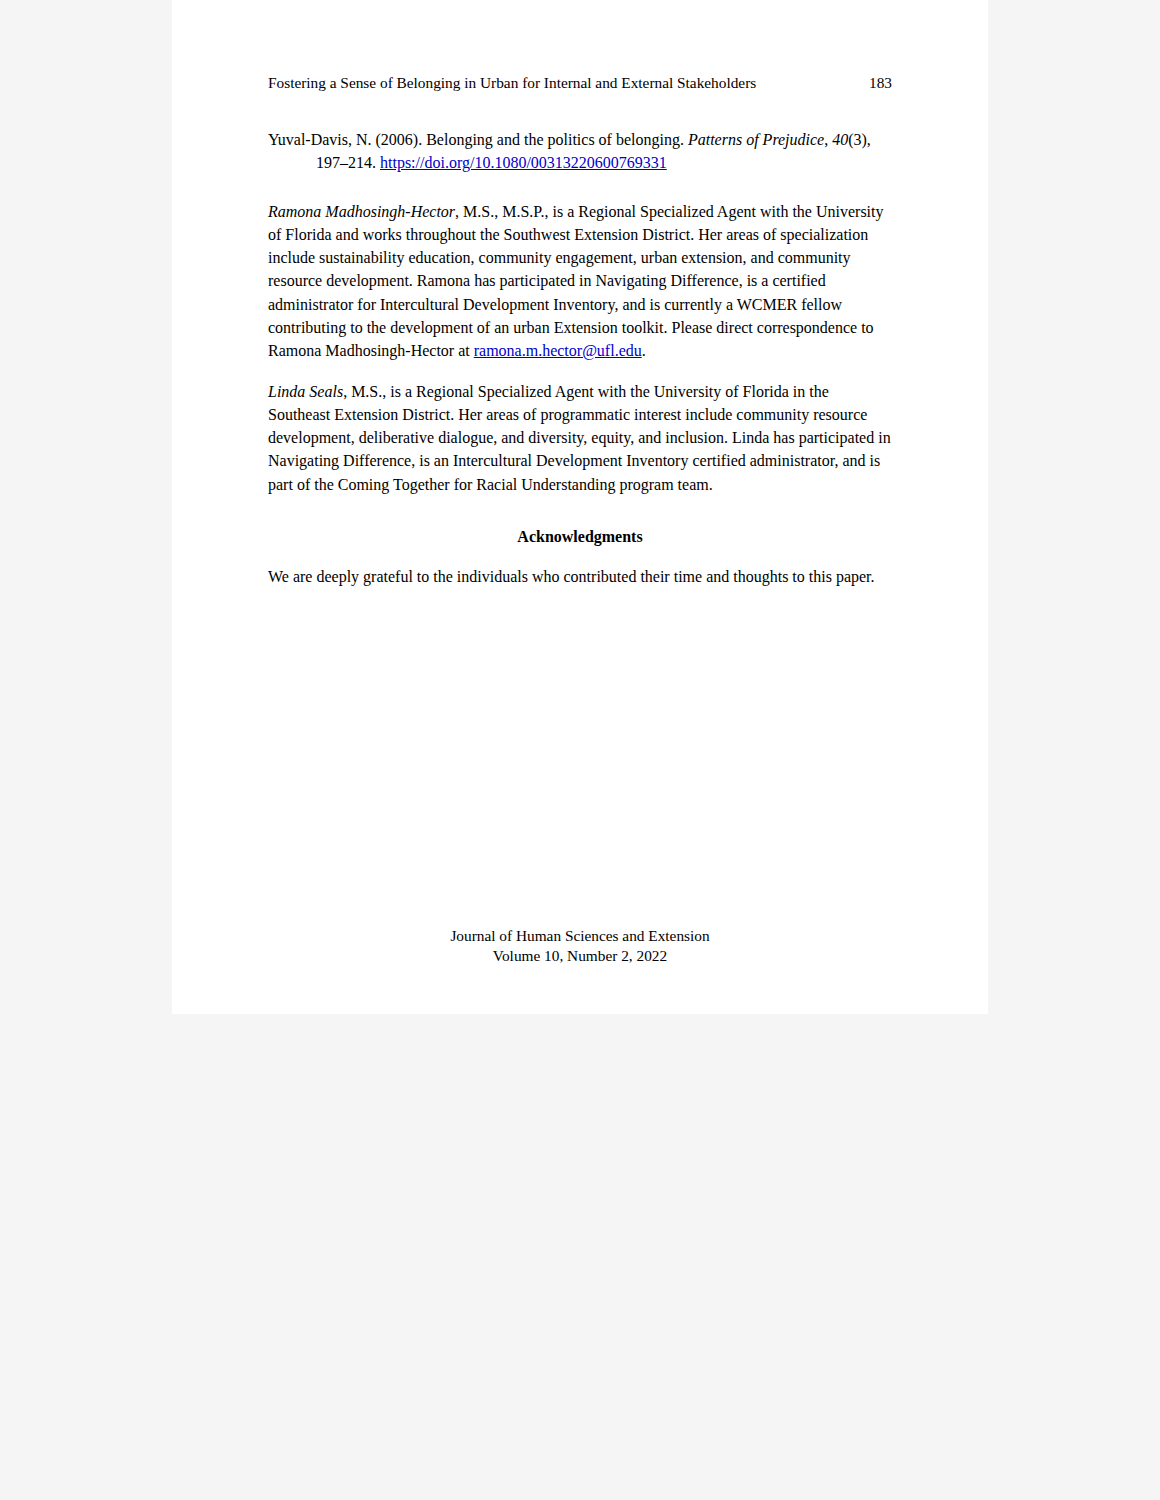Fostering a Sense of Belonging in Urban for Internal and External Stakeholders 183
Yuval-Davis, N. (2006). Belonging and the politics of belonging. Patterns of Prejudice, 40(3), 197–214. https://doi.org/10.1080/00313220600769331
Ramona Madhosingh-Hector, M.S., M.S.P., is a Regional Specialized Agent with the University of Florida and works throughout the Southwest Extension District. Her areas of specialization include sustainability education, community engagement, urban extension, and community resource development. Ramona has participated in Navigating Difference, is a certified administrator for Intercultural Development Inventory, and is currently a WCMER fellow contributing to the development of an urban Extension toolkit. Please direct correspondence to Ramona Madhosingh-Hector at ramona.m.hector@ufl.edu.
Linda Seals, M.S., is a Regional Specialized Agent with the University of Florida in the Southeast Extension District. Her areas of programmatic interest include community resource development, deliberative dialogue, and diversity, equity, and inclusion. Linda has participated in Navigating Difference, is an Intercultural Development Inventory certified administrator, and is part of the Coming Together for Racial Understanding program team.
Acknowledgments
We are deeply grateful to the individuals who contributed their time and thoughts to this paper.
Journal of Human Sciences and Extension
Volume 10, Number 2, 2022